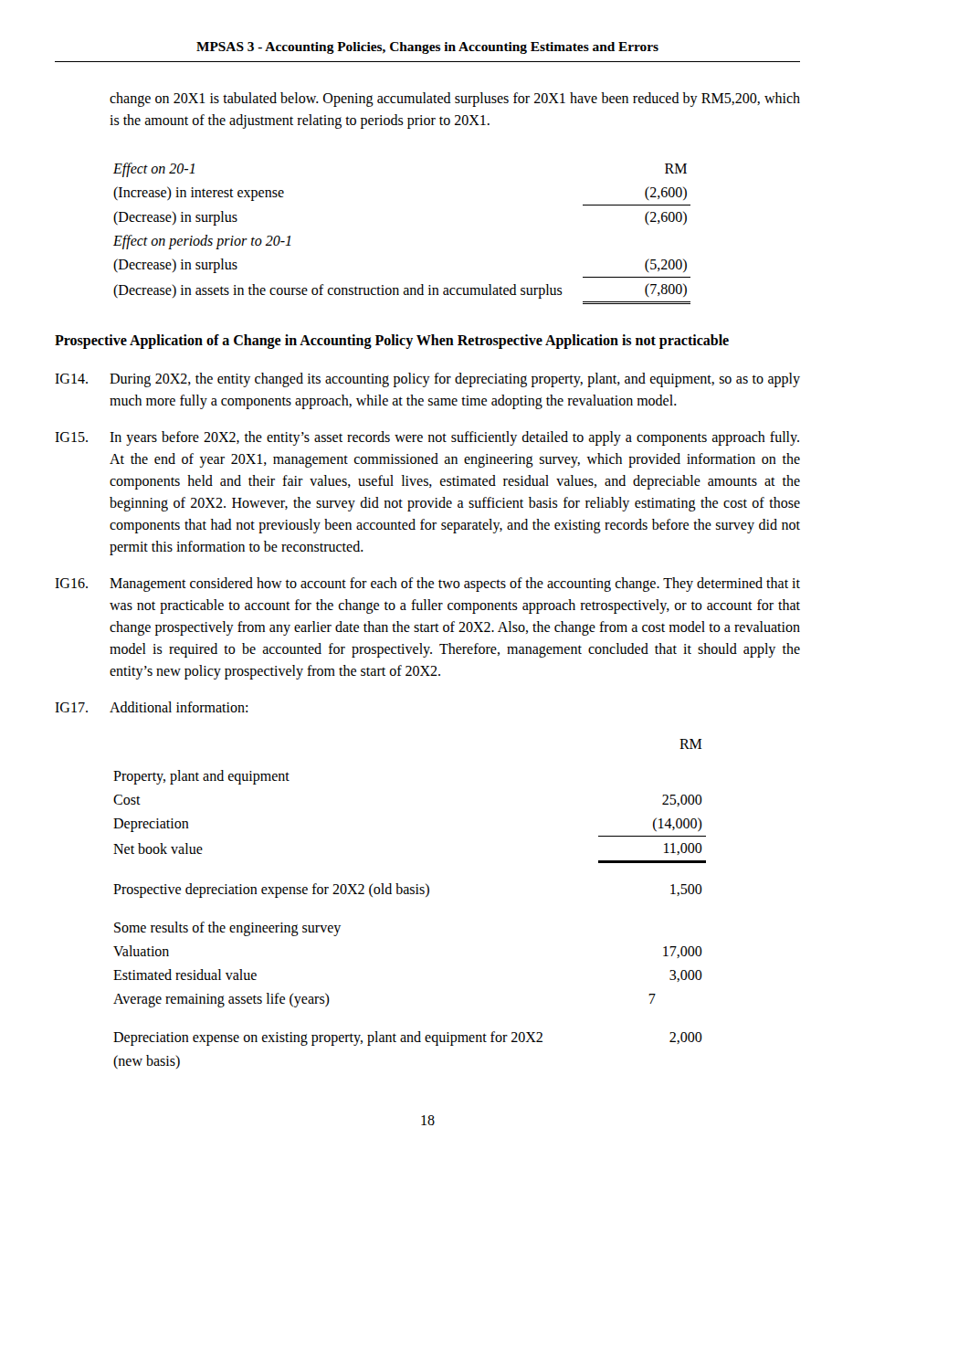MPSAS 3 - Accounting Policies, Changes in Accounting Estimates and Errors
change on 20X1 is tabulated below. Opening accumulated surpluses for 20X1 have been reduced by RM5,200, which is the amount of the adjustment relating to periods prior to 20X1.
| Effect on 20-1 | RM |
| (Increase) in interest expense | (2,600) |
| (Decrease) in surplus | (2,600) |
| Effect on periods prior to 20-1 | |
| (Decrease) in surplus | (5,200) |
| (Decrease) in assets in the course of construction and in accumulated surplus | (7,800) |
Prospective Application of a Change in Accounting Policy When Retrospective Application is not practicable
IG14.
During 20X2, the entity changed its accounting policy for depreciating property, plant, and equipment, so as to apply much more fully a components approach, while at the same time adopting the revaluation model.
IG15.
In years before 20X2, the entity’s asset records were not sufficiently detailed to apply a components approach fully. At the end of year 20X1, management commissioned an engineering survey, which provided information on the components held and their fair values, useful lives, estimated residual values, and depreciable amounts at the beginning of 20X2. However, the survey did not provide a sufficient basis for reliably estimating the cost of those components that had not previously been accounted for separately, and the existing records before the survey did not permit this information to be reconstructed.
IG16.
Management considered how to account for each of the two aspects of the accounting change. They determined that it was not practicable to account for the change to a fuller components approach retrospectively, or to account for that change prospectively from any earlier date than the start of 20X2. Also, the change from a cost model to a revaluation model is required to be accounted for prospectively. Therefore, management concluded that it should apply the entity’s new policy prospectively from the start of 20X2.
IG17.
Additional information:
RM
| Property, plant and equipment | |
| Cost | 25,000 |
| Depreciation | (14,000) |
| Net book value | 11,000 |
| Prospective depreciation expense for 20X2 (old basis) | 1,500 |
| Some results of the engineering survey | |
| Valuation | 17,000 |
| Estimated residual value | 3,000 |
| Average remaining assets life (years) | 7 |
| Depreciation expense on existing property, plant and equipment for 20X2 | 2,000 |
| (new basis) | |
18